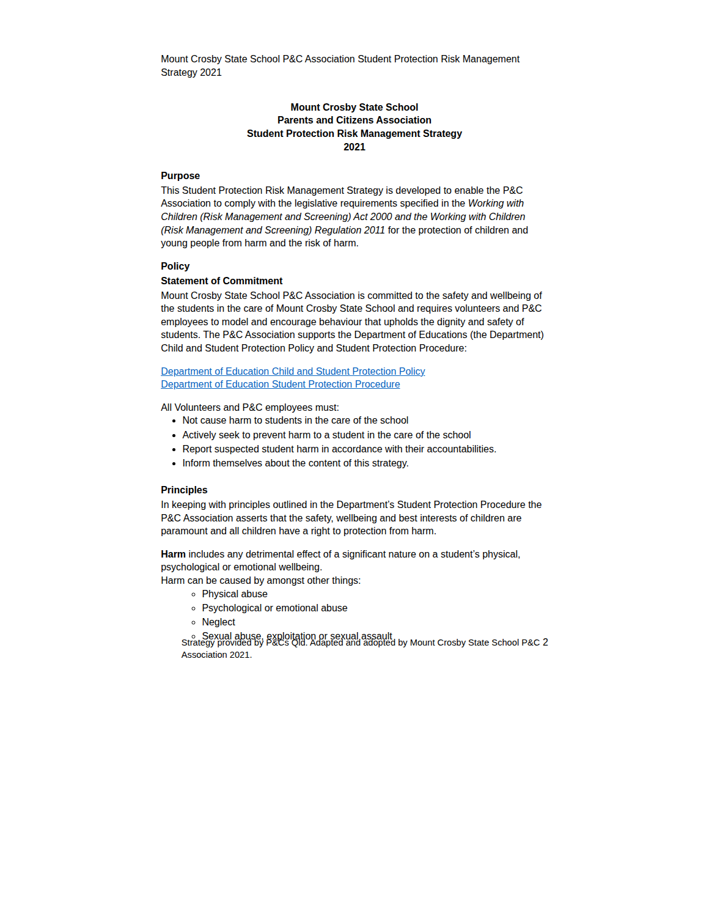Mount Crosby State School P&C Association Student Protection Risk Management Strategy 2021
Mount Crosby State School
Parents and Citizens Association
Student Protection Risk Management Strategy
2021
Purpose
This Student Protection Risk Management Strategy is developed to enable the P&C Association to comply with the legislative requirements specified in the Working with Children (Risk Management and Screening) Act 2000 and the Working with Children (Risk Management and Screening) Regulation 2011 for the protection of children and young people from harm and the risk of harm.
Policy
Statement of Commitment
Mount Crosby State School P&C Association is committed to the safety and wellbeing of the students in the care of Mount Crosby State School and requires volunteers and P&C employees to model and encourage behaviour that upholds the dignity and safety of students. The P&C Association supports the Department of Educations (the Department) Child and Student Protection Policy and Student Protection Procedure:
Department of Education Child and Student Protection Policy Department of Education Student Protection Procedure
All Volunteers and P&C employees must:
Not cause harm to students in the care of the school
Actively seek to prevent harm to a student in the care of the school
Report suspected student harm in accordance with their accountabilities.
Inform themselves about the content of this strategy.
Principles
In keeping with principles outlined in the Department’s Student Protection Procedure the P&C Association asserts that the safety, wellbeing and best interests of children are paramount and all children have a right to protection from harm.
Harm includes any detrimental effect of a significant nature on a student’s physical, psychological or emotional wellbeing.
Harm can be caused by amongst other things:
Physical abuse
Psychological or emotional abuse
Neglect
Sexual abuse, exploitation or sexual assault
Strategy provided by P&Cs Qld. Adapted and adopted by Mount Crosby State School P&C Association 2021. 2